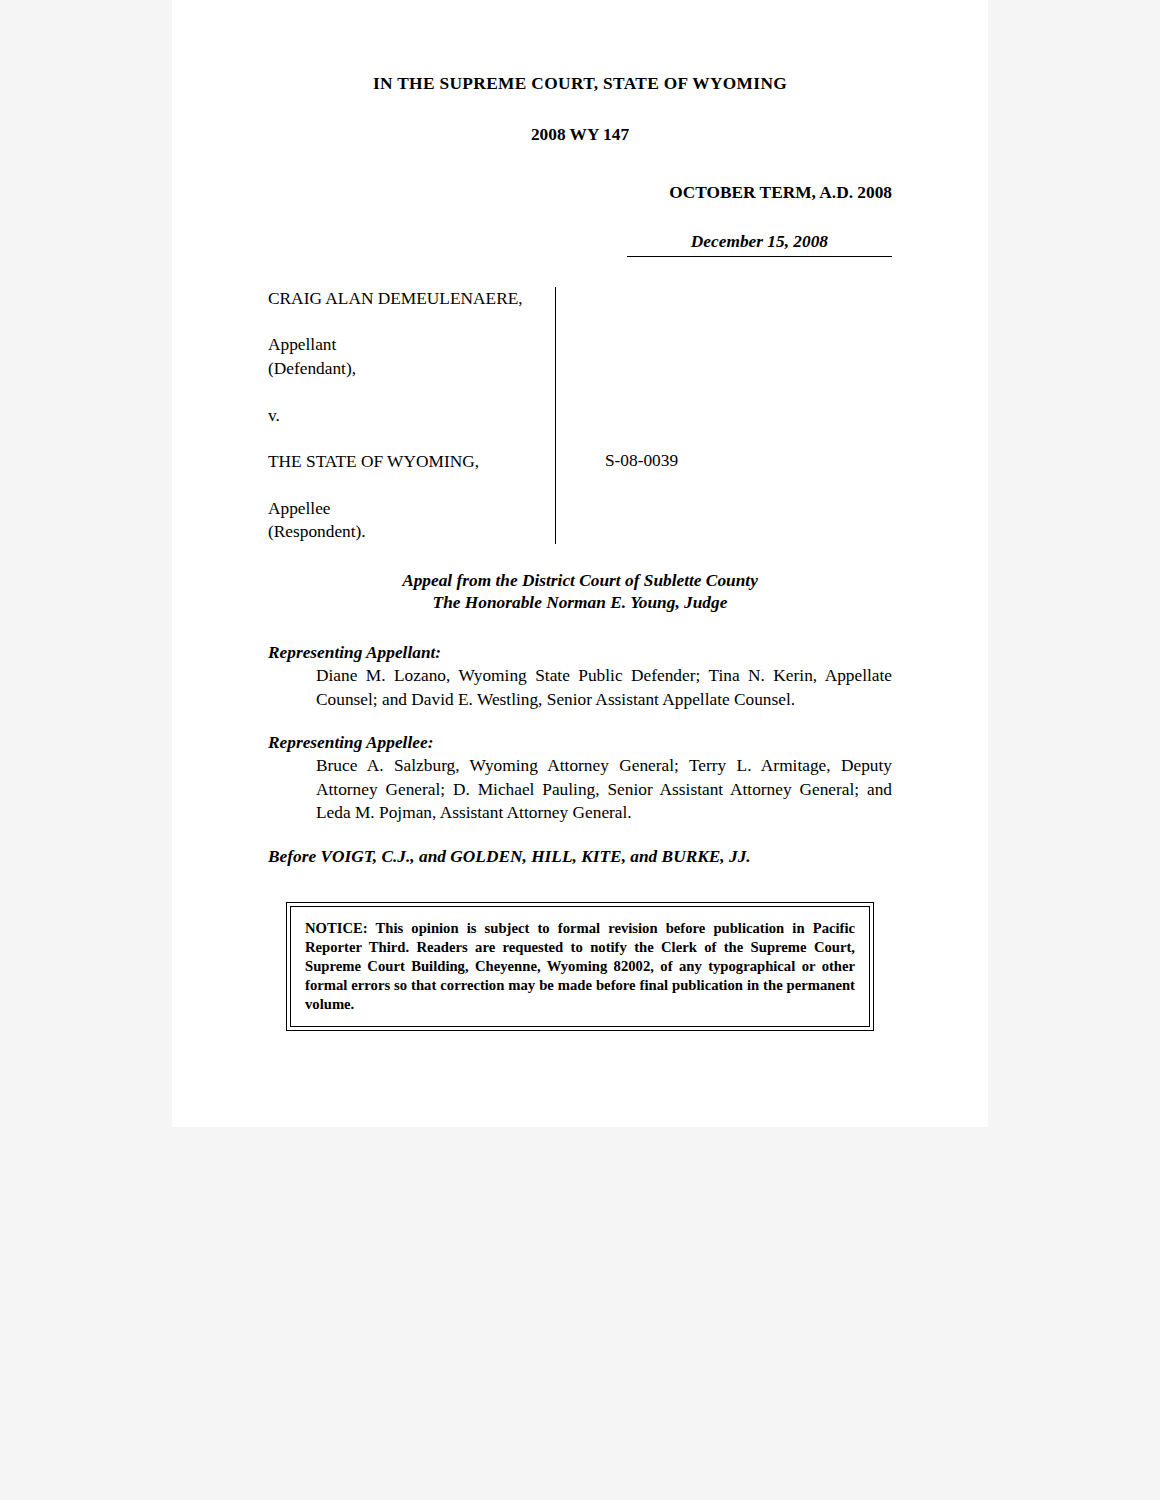IN THE SUPREME COURT, STATE OF WYOMING
2008 WY 147
OCTOBER TERM, A.D. 2008
December 15, 2008
| CRAIG ALAN DEMEULENAERE, Appellant (Defendant), v. THE STATE OF WYOMING, Appellee (Respondent). | | S-08-0039 |
Appeal from the District Court of Sublette County
The Honorable Norman E. Young, Judge
Representing Appellant:
Diane M. Lozano, Wyoming State Public Defender; Tina N. Kerin, Appellate Counsel; and David E. Westling, Senior Assistant Appellate Counsel.
Representing Appellee:
Bruce A. Salzburg, Wyoming Attorney General; Terry L. Armitage, Deputy Attorney General; D. Michael Pauling, Senior Assistant Attorney General; and Leda M. Pojman, Assistant Attorney General.
Before VOIGT, C.J., and GOLDEN, HILL, KITE, and BURKE, JJ.
NOTICE: This opinion is subject to formal revision before publication in Pacific Reporter Third. Readers are requested to notify the Clerk of the Supreme Court, Supreme Court Building, Cheyenne, Wyoming 82002, of any typographical or other formal errors so that correction may be made before final publication in the permanent volume.